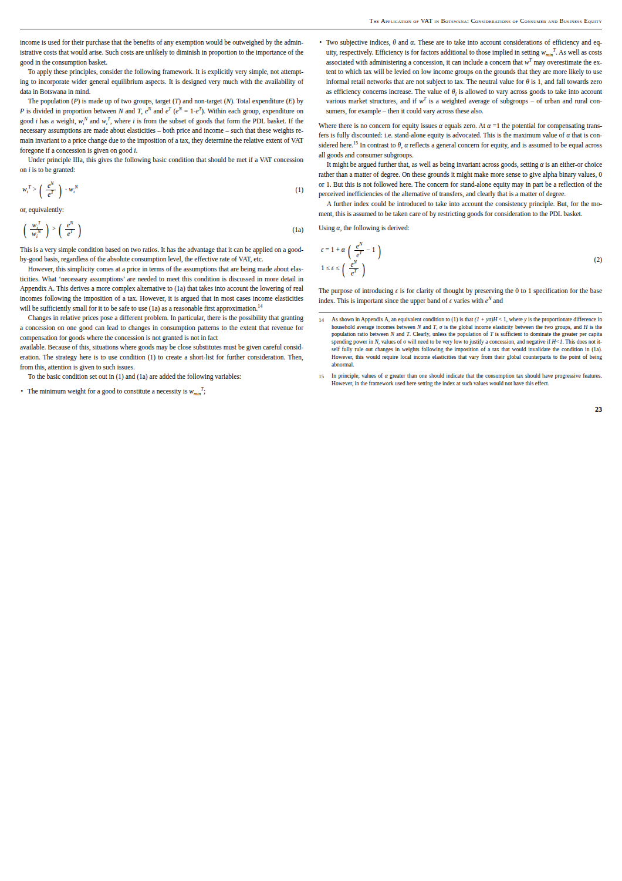The Application of VAT in Botswana: Considerations of Consumer and Business Equity
income is used for their purchase that the benefits of any exemption would be outweighed by the administrative costs that would arise. Such costs are unlikely to diminish in proportion to the importance of the good in the consumption basket.
To apply these principles, consider the following framework. It is explicitly very simple, not attempting to incorporate wider general equilibrium aspects. It is designed very much with the availability of data in Botswana in mind.
The population (P) is made up of two groups, target (T) and non-target (N). Total expenditure (E) by P is divided in proportion between N and T, eN and eT (eN = 1-eT). Within each group, expenditure on good i has a weight, wiN and wiT, where i is from the subset of goods that form the PDL basket. If the necessary assumptions are made about elasticities – both price and income – such that these weights remain invariant to a price change due to the imposition of a tax, they determine the relative extent of VAT foregone if a concession is given on good i.
Under principle IIIa, this gives the following basic condition that should be met if a VAT concession on i is to be granted:
wiT > ( eN eT ) · wiN
(1)
or, equivalently:
( wiT wiN ) > ( eN eT )
(1a)
This is a very simple condition based on two ratios. It has the advantage that it can be applied on a good-by-good basis, regardless of the absolute consumption level, the effective rate of VAT, etc.
However, this simplicity comes at a price in terms of the assumptions that are being made about elasticities. What ‘necessary assumptions’ are needed to meet this condition is discussed in more detail in Appendix A. This derives a more complex alternative to (1a) that takes into account the lowering of real incomes following the imposition of a tax. However, it is argued that in most cases income elasticities will be sufficiently small for it to be safe to use (1a) as a reasonable first approximation.14
Changes in relative prices pose a different problem. In particular, there is the possibility that granting a concession on one good can lead to changes in consumption patterns to the extent that revenue for compensation for goods where the concession is not granted is not in fact
available. Because of this, situations where goods may be close substitutes must be given careful consideration. The strategy here is to use condition (1) to create a short-list for further consideration. Then, from this, attention is given to such issues.
To the basic condition set out in (1) and (1a) are added the following variables:
The minimum weight for a good to constitute a necessity is wminT;
Two subjective indices, θ and α. These are to take into account considerations of efficiency and equity, respectively. Efficiency is for factors additional to those implied in setting wminT. As well as costs associated with administering a concession, it can include a concern that wT may overestimate the extent to which tax will be levied on low income groups on the grounds that they are more likely to use informal retail networks that are not subject to tax. The neutral value for θ is 1, and fall towards zero as efficiency concerns increase. The value of θi is allowed to vary across goods to take into account various market structures, and if wT is a weighted average of subgroups – of urban and rural consumers, for example – then it could vary across these also.
Where there is no concern for equity issues α equals zero. At α =1 the potential for compensating transfers is fully discounted: i.e. stand-alone equity is advocated. This is the maximum value of α that is considered here.15 In contrast to θ, α reflects a general concern for equity, and is assumed to be equal across all goods and consumer subgroups.
It might be argued further that, as well as being invariant across goods, setting α is an either-or choice rather than a matter of degree. On these grounds it might make more sense to give alpha binary values, 0 or 1. But this is not followed here. The concern for stand-alone equity may in part be a reflection of the perceived inefficiencies of the alternative of transfers, and clearly that is a matter of degree.
A further index could be introduced to take into account the consistency principle. But, for the moment, this is assumed to be taken care of by restricting goods for consideration to the PDL basket.
Using α, the following is derived:
ε = 1 + α ( eN eT − 1 )
1 ≤ ε ≤ ( eN eT )
(2)
The purpose of introducing ε is for clarity of thought by preserving the 0 to 1 specification for the base index. This is important since the upper band of ε varies with eN and
14
As shown in Appendix A, an equivalent condition to (1) is that (1 + yσ)H < 1, where y is the proportionate difference in household average incomes between N and T, σ is the global income elasticity between the two groups, and H is the population ratio between N and T. Clearly, unless the population of T is sufficient to dominate the greater per capita spending power in N, values of σ will need to be very low to justify a concession, and negative if H<1. This does not itself fully rule out changes in weights following the imposition of a tax that would invalidate the condition in (1a). However, this would require local income elasticities that vary from their global counterparts to the point of being abnormal.
15
In principle, values of α greater than one should indicate that the consumption tax should have progressive features. However, in the framework used here setting the index at such values would not have this effect.
23